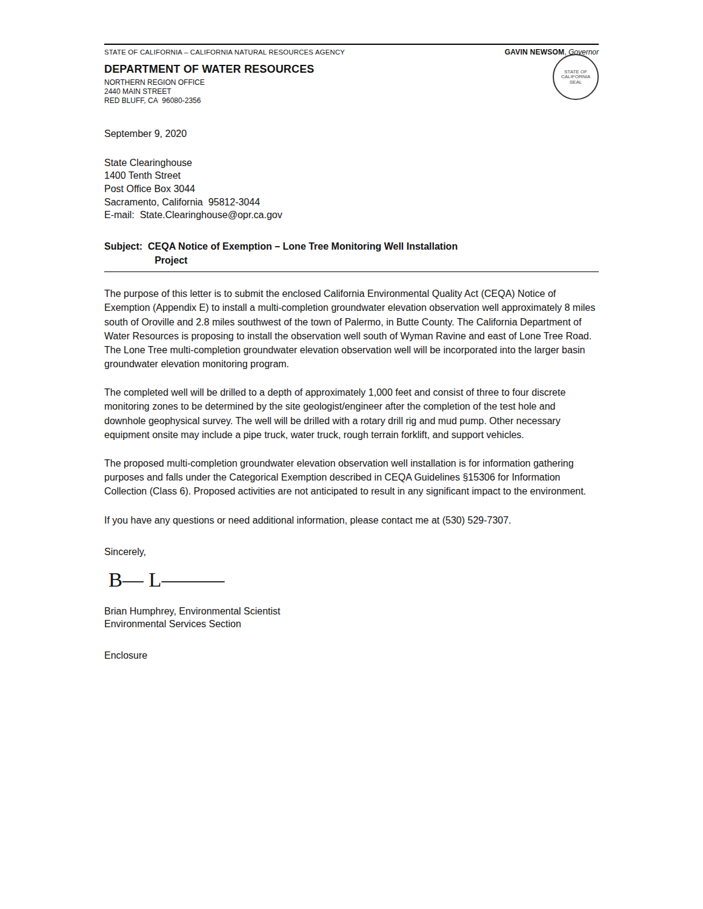STATE OF CALIFORNIA – CALIFORNIA NATURAL RESOURCES AGENCY
GAVIN NEWSOM, Governor
DEPARTMENT OF WATER RESOURCES
NORTHERN REGION OFFICE
2440 MAIN STREET
RED BLUFF, CA 96080-2356
STATE OF
CALIFORNIA
SEAL
September 9, 2020
State Clearinghouse
1400 Tenth Street
Post Office Box 3044
Sacramento, California 95812-3044
E-mail: State.Clearinghouse@opr.ca.gov
Subject: CEQA Notice of Exemption – Lone Tree Monitoring Well Installation Project
The purpose of this letter is to submit the enclosed California Environmental Quality Act (CEQA) Notice of Exemption (Appendix E) to install a multi-completion groundwater elevation observation well approximately 8 miles south of Oroville and 2.8 miles southwest of the town of Palermo, in Butte County. The California Department of Water Resources is proposing to install the observation well south of Wyman Ravine and east of Lone Tree Road. The Lone Tree multi-completion groundwater elevation observation well will be incorporated into the larger basin groundwater elevation monitoring program.
The completed well will be drilled to a depth of approximately 1,000 feet and consist of three to four discrete monitoring zones to be determined by the site geologist/engineer after the completion of the test hole and downhole geophysical survey. The well will be drilled with a rotary drill rig and mud pump. Other necessary equipment onsite may include a pipe truck, water truck, rough terrain forklift, and support vehicles.
The proposed multi-completion groundwater elevation observation well installation is for information gathering purposes and falls under the Categorical Exemption described in CEQA Guidelines §15306 for Information Collection (Class 6). Proposed activities are not anticipated to result in any significant impact to the environment.
If you have any questions or need additional information, please contact me at (530) 529-7307.
Sincerely,
B— L———
Brian Humphrey, Environmental Scientist
Environmental Services Section
Enclosure